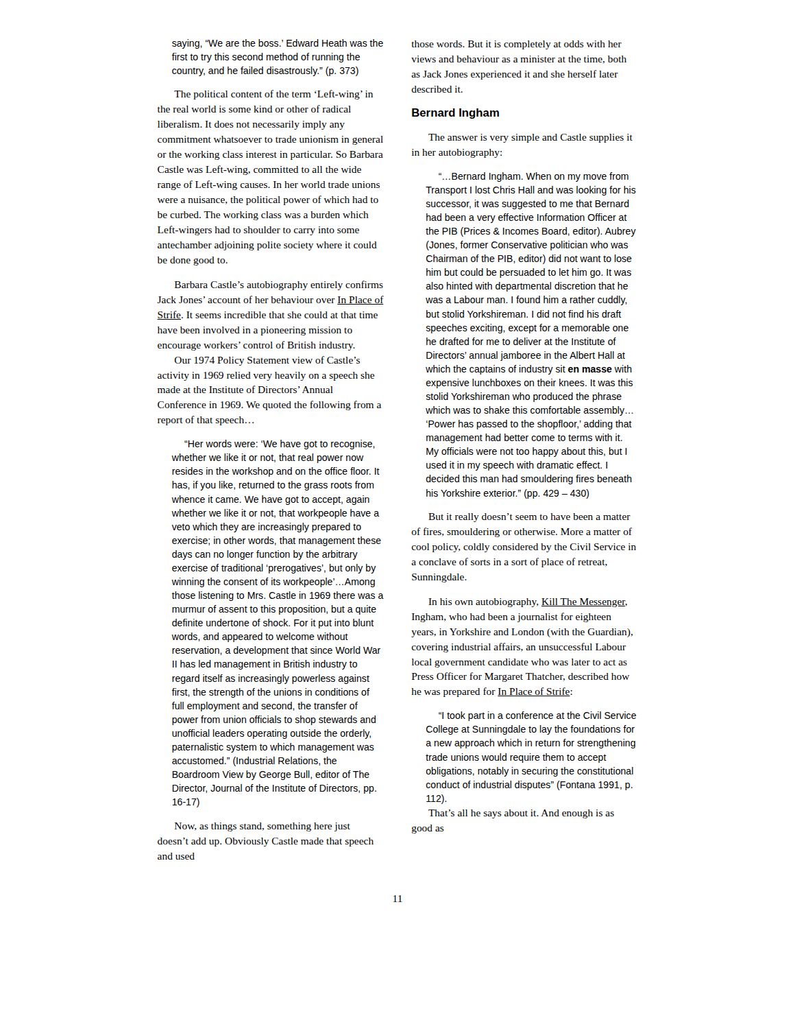saying, “We are the boss.’ Edward Heath was the first to try this second method of running the country, and he failed disastrously.” (p. 373)
The political content of the term ‘Left-wing’ in the real world is some kind or other of radical liberalism. It does not necessarily imply any commitment whatsoever to trade unionism in general or the working class interest in particular. So Barbara Castle was Left-wing, committed to all the wide range of Left-wing causes. In her world trade unions were a nuisance, the political power of which had to be curbed. The working class was a burden which Left-wingers had to shoulder to carry into some antechamber adjoining polite society where it could be done good to.
Barbara Castle’s autobiography entirely confirms Jack Jones’ account of her behaviour over In Place of Strife. It seems incredible that she could at that time have been involved in a pioneering mission to encourage workers’ control of British industry.
Our 1974 Policy Statement view of Castle’s activity in 1969 relied very heavily on a speech she made at the Institute of Directors’ Annual Conference in 1969. We quoted the following from a report of that speech…
“Her words were: ‘We have got to recognise, whether we like it or not, that real power now resides in the workshop and on the office floor. It has, if you like, returned to the grass roots from whence it came. We have got to accept, again whether we like it or not, that workpeople have a veto which they are increasingly prepared to exercise; in other words, that management these days can no longer function by the arbitrary exercise of traditional ‘prerogatives’, but only by winning the consent of its workpeople’…Among those listening to Mrs. Castle in 1969 there was a murmur of assent to this proposition, but a quite definite undertone of shock. For it put into blunt words, and appeared to welcome without reservation, a development that since World War II has led management in British industry to regard itself as increasingly powerless against first, the strength of the unions in conditions of full employment and second, the transfer of power from union officials to shop stewards and unofficial leaders operating outside the orderly, paternalistic system to which management was accustomed.” (Industrial Relations, the Boardroom View by George Bull, editor of The Director, Journal of the Institute of Directors, pp. 16-17)
Now, as things stand, something here just doesn’t add up. Obviously Castle made that speech and used
those words. But it is completely at odds with her views and behaviour as a minister at the time, both as Jack Jones experienced it and she herself later described it.
Bernard Ingham
The answer is very simple and Castle supplies it in her autobiography:
“…Bernard Ingham. When on my move from Transport I lost Chris Hall and was looking for his successor, it was suggested to me that Bernard had been a very effective Information Officer at the PIB (Prices & Incomes Board, editor). Aubrey (Jones, former Conservative politician who was Chairman of the PIB, editor) did not want to lose him but could be persuaded to let him go. It was also hinted with departmental discretion that he was a Labour man. I found him a rather cuddly, but stolid Yorkshireman. I did not find his draft speeches exciting, except for a memorable one he drafted for me to deliver at the Institute of Directors’ annual jamboree in the Albert Hall at which the captains of industry sit en masse with expensive lunchboxes on their knees. It was this stolid Yorkshireman who produced the phrase which was to shake this comfortable assembly… ‘Power has passed to the shopfloor,’ adding that management had better come to terms with it. My officials were not too happy about this, but I used it in my speech with dramatic effect. I decided this man had smouldering fires beneath his Yorkshire exterior.” (pp. 429 – 430)
But it really doesn’t seem to have been a matter of fires, smouldering or otherwise. More a matter of cool policy, coldly considered by the Civil Service in a conclave of sorts in a sort of place of retreat, Sunningdale.
In his own autobiography, Kill The Messenger, Ingham, who had been a journalist for eighteen years, in Yorkshire and London (with the Guardian), covering industrial affairs, an unsuccessful Labour local government candidate who was later to act as Press Officer for Margaret Thatcher, described how he was prepared for In Place of Strife:
“I took part in a conference at the Civil Service College at Sunningdale to lay the foundations for a new approach which in return for strengthening trade unions would require them to accept obligations, notably in securing the constitutional conduct of industrial disputes” (Fontana 1991, p. 112).
That’s all he says about it. And enough is as good as
11